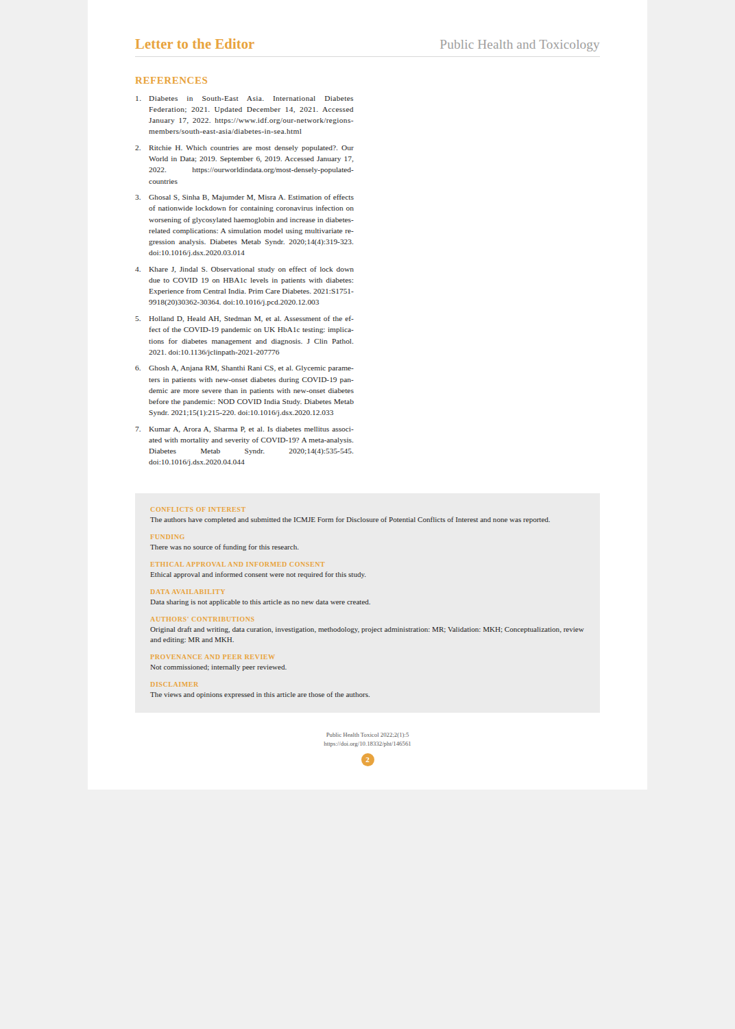Letter to the Editor
Public Health and Toxicology
References
Diabetes in South-East Asia. International Diabetes Federation; 2021. Updated December 14, 2021. Accessed January 17, 2022. https://www.idf.org/our-network/regions-members/south-east-asia/diabetes-in-sea.html
Ritchie H. Which countries are most densely populated?. Our World in Data; 2019. September 6, 2019. Accessed January 17, 2022. https://ourworldindata.org/most-densely-populated-countries
Ghosal S, Sinha B, Majumder M, Misra A. Estimation of effects of nationwide lockdown for containing coronavirus infection on worsening of glycosylated haemoglobin and increase in diabetes-related complications: A simulation model using multivariate regression analysis. Diabetes Metab Syndr. 2020;14(4):319-323. doi:10.1016/j.dsx.2020.03.014
Khare J, Jindal S. Observational study on effect of lock down due to COVID 19 on HBA1c levels in patients with diabetes: Experience from Central India. Prim Care Diabetes. 2021:S1751-9918(20)30362-30364. doi:10.1016/j.pcd.2020.12.003
Holland D, Heald AH, Stedman M, et al. Assessment of the effect of the COVID-19 pandemic on UK HbA1c testing: implications for diabetes management and diagnosis. J Clin Pathol. 2021. doi:10.1136/jclinpath-2021-207776
Ghosh A, Anjana RM, Shanthi Rani CS, et al. Glycemic parameters in patients with new-onset diabetes during COVID-19 pandemic are more severe than in patients with new-onset diabetes before the pandemic: NOD COVID India Study. Diabetes Metab Syndr. 2021;15(1):215-220. doi:10.1016/j.dsx.2020.12.033
Kumar A, Arora A, Sharma P, et al. Is diabetes mellitus associated with mortality and severity of COVID-19? A meta-analysis. Diabetes Metab Syndr. 2020;14(4):535-545. doi:10.1016/j.dsx.2020.04.044
Conflicts of Interest
The authors have completed and submitted the ICMJE Form for Disclosure of Potential Conflicts of Interest and none was reported.
Funding
There was no source of funding for this research.
Ethical Approval and Informed Consent
Ethical approval and informed consent were not required for this study.
Data Availability
Data sharing is not applicable to this article as no new data were created.
Authors' Contributions
Original draft and writing, data curation, investigation, methodology, project administration: MR; Validation: MKH; Conceptualization, review and editing: MR and MKH.
Provenance and Peer Review
Not commissioned; internally peer reviewed.
Disclaimer
The views and opinions expressed in this article are those of the authors.
Public Health Toxicol 2022;2(1):5 https://doi.org/10.18332/pht/146561
2